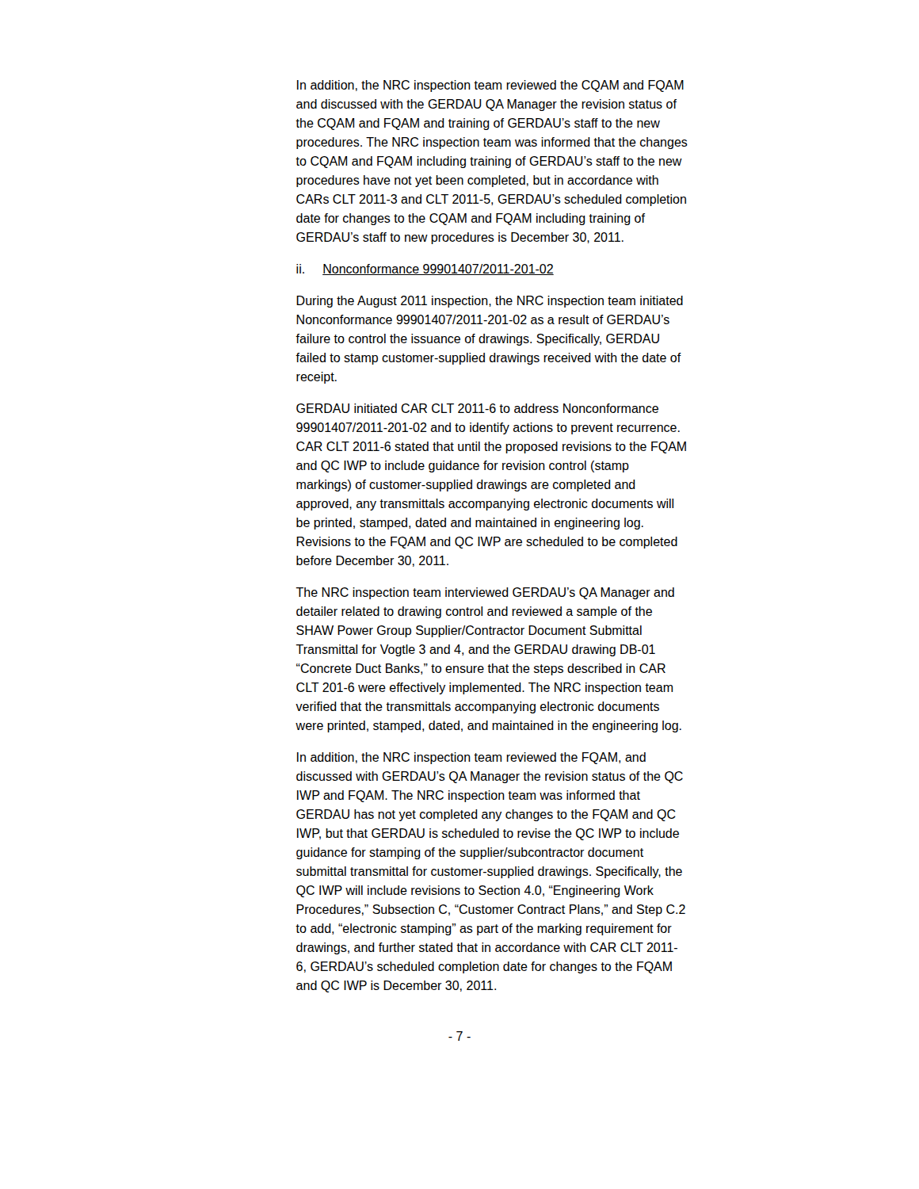In addition, the NRC inspection team reviewed the CQAM and FQAM and discussed with the GERDAU QA Manager the revision status of the CQAM and FQAM and training of GERDAU’s staff to the new procedures. The NRC inspection team was informed that the changes to CQAM and FQAM including training of GERDAU’s staff to the new procedures have not yet been completed, but in accordance with CARs CLT 2011-3 and CLT 2011-5, GERDAU’s scheduled completion date for changes to the CQAM and FQAM including training of GERDAU’s staff to new procedures is December 30, 2011.
ii. Nonconformance 99901407/2011-201-02
During the August 2011 inspection, the NRC inspection team initiated Nonconformance 99901407/2011-201-02 as a result of GERDAU’s failure to control the issuance of drawings. Specifically, GERDAU failed to stamp customer-supplied drawings received with the date of receipt.
GERDAU initiated CAR CLT 2011-6 to address Nonconformance 99901407/2011-201-02 and to identify actions to prevent recurrence. CAR CLT 2011-6 stated that until the proposed revisions to the FQAM and QC IWP to include guidance for revision control (stamp markings) of customer-supplied drawings are completed and approved, any transmittals accompanying electronic documents will be printed, stamped, dated and maintained in engineering log. Revisions to the FQAM and QC IWP are scheduled to be completed before December 30, 2011.
The NRC inspection team interviewed GERDAU’s QA Manager and detailer related to drawing control and reviewed a sample of the SHAW Power Group Supplier/Contractor Document Submittal Transmittal for Vogtle 3 and 4, and the GERDAU drawing DB-01 “Concrete Duct Banks,” to ensure that the steps described in CAR CLT 201-6 were effectively implemented. The NRC inspection team verified that the transmittals accompanying electronic documents were printed, stamped, dated, and maintained in the engineering log.
In addition, the NRC inspection team reviewed the FQAM, and discussed with GERDAU’s QA Manager the revision status of the QC IWP and FQAM. The NRC inspection team was informed that GERDAU has not yet completed any changes to the FQAM and QC IWP, but that GERDAU is scheduled to revise the QC IWP to include guidance for stamping of the supplier/subcontractor document submittal transmittal for customer-supplied drawings. Specifically, the QC IWP will include revisions to Section 4.0, “Engineering Work Procedures,” Subsection C, “Customer Contract Plans,” and Step C.2 to add, “electronic stamping” as part of the marking requirement for drawings, and further stated that in accordance with CAR CLT 2011-6, GERDAU’s scheduled completion date for changes to the FQAM and QC IWP is December 30, 2011.
- 7 -